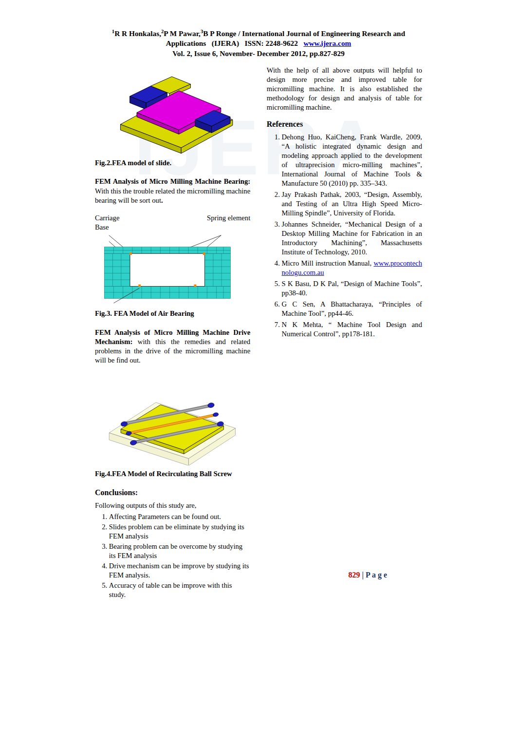IJERA
1R R Honkalas,2P M Pawar,3B P Ronge / International Journal of Engineering Research and Applications (IJERA) ISSN: 2248-9622 www.ijera.com
Vol. 2, Issue 6, November- December 2012, pp.827-829
Fig.2.FEA model of slide.
FEM Analysis of Micro Milling Machine Bearing: With this the trouble related the micromilling machine bearing will be sort out.
Carriage
Base
Spring element
Fig.3. FEA Model of Air Bearing
FEM Analysis of Micro Milling Machine Drive Mechanism: with this the remedies and related problems in the drive of the micromilling machine will be find out.
Fig.4.FEA Model of Recirculating Ball Screw
Conclusions:
Following outputs of this study are,
Affecting Parameters can be found out.
Slides problem can be eliminate by studying its FEM analysis
Bearing problem can be overcome by studying its FEM analysis
Drive mechanism can be improve by studying its FEM analysis.
Accuracy of table can be improve with this study.
With the help of all above outputs will helpful to design more precise and improved table for micromilling machine. It is also established the methodology for design and analysis of table for micromilling machine.
References
Dehong Huo, KaiCheng, Frank Wardle, 2009, “A holistic integrated dynamic design and modeling approach applied to the development of ultraprecision micro-milling machines”, International Journal of Machine Tools & Manufacture 50 (2010) pp. 335–343.
Jay Prakash Pathak, 2003, “Design, Assembly, and Testing of an Ultra High Speed Micro-Milling Spindle”, University of Florida.
Johannes Schneider, “Mechanical Design of a Desktop Milling Machine for Fabrication in an Introductory Machining”, Massachusetts Institute of Technology, 2010.
Micro Mill instruction Manual, www.procontechnologu.com.au
S K Basu, D K Pal, “Design of Machine Tools”, pp38-40.
G C Sen, A Bhattacharaya, “Principles of Machine Tool”, pp44-46.
N K Mehta, “ Machine Tool Design and Numerical Control”, pp178-181.
829 | P a g e